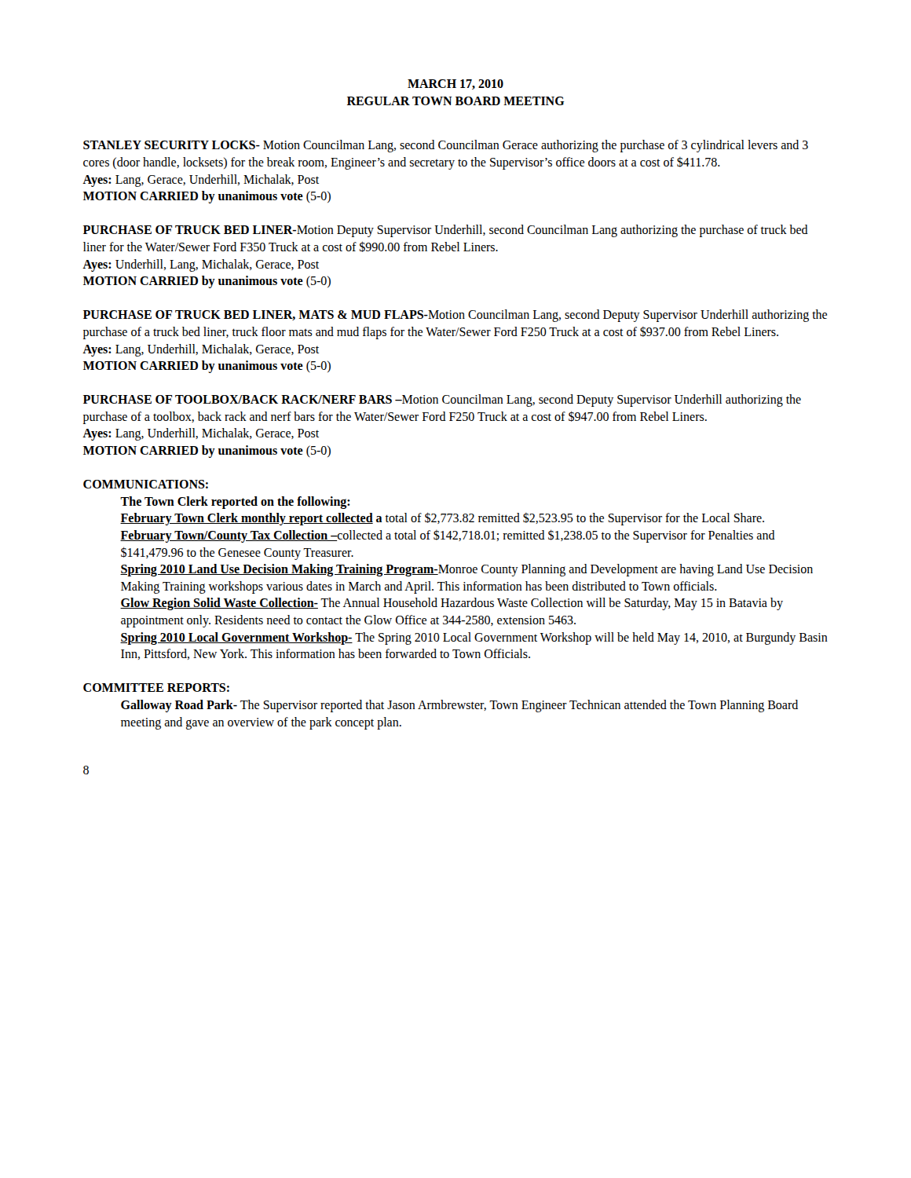MARCH 17, 2010 REGULAR TOWN BOARD MEETING
STANLEY SECURITY LOCKS- Motion Councilman Lang, second Councilman Gerace authorizing the purchase of 3 cylindrical levers and 3 cores (door handle, locksets) for the break room, Engineer’s and secretary to the Supervisor’s office doors at a cost of $411.78.
Ayes: Lang, Gerace, Underhill, Michalak, Post
MOTION CARRIED by unanimous vote (5-0)
PURCHASE OF TRUCK BED LINER-Motion Deputy Supervisor Underhill, second Councilman Lang authorizing the purchase of truck bed liner for the Water/Sewer Ford F350 Truck at a cost of $990.00 from Rebel Liners.
Ayes: Underhill, Lang, Michalak, Gerace, Post
MOTION CARRIED by unanimous vote (5-0)
PURCHASE OF TRUCK BED LINER, MATS & MUD FLAPS-Motion Councilman Lang, second Deputy Supervisor Underhill authorizing the purchase of a truck bed liner, truck floor mats and mud flaps for the Water/Sewer Ford F250 Truck at a cost of $937.00 from Rebel Liners.
Ayes: Lang, Underhill, Michalak, Gerace, Post
MOTION CARRIED by unanimous vote (5-0)
PURCHASE OF TOOLBOX/BACK RACK/NERF BARS –Motion Councilman Lang, second Deputy Supervisor Underhill authorizing the purchase of a toolbox, back rack and nerf bars for the Water/Sewer Ford F250 Truck at a cost of $947.00 from Rebel Liners.
Ayes: Lang, Underhill, Michalak, Gerace, Post
MOTION CARRIED by unanimous vote (5-0)
COMMUNICATIONS:
The Town Clerk reported on the following:
February Town Clerk monthly report collected a total of $2,773.82 remitted $2,523.95 to the Supervisor for the Local Share.
February Town/County Tax Collection –collected a total of $142,718.01; remitted $1,238.05 to the Supervisor for Penalties and $141,479.96 to the Genesee County Treasurer.
Spring 2010 Land Use Decision Making Training Program-Monroe County Planning and Development are having Land Use Decision Making Training workshops various dates in March and April. This information has been distributed to Town officials.
Glow Region Solid Waste Collection- The Annual Household Hazardous Waste Collection will be Saturday, May 15 in Batavia by appointment only. Residents need to contact the Glow Office at 344-2580, extension 5463.
Spring 2010 Local Government Workshop- The Spring 2010 Local Government Workshop will be held May 14, 2010, at Burgundy Basin Inn, Pittsford, New York. This information has been forwarded to Town Officials.
COMMITTEE REPORTS:
Galloway Road Park- The Supervisor reported that Jason Armbrewster, Town Engineer Technican attended the Town Planning Board meeting and gave an overview of the park concept plan.
8